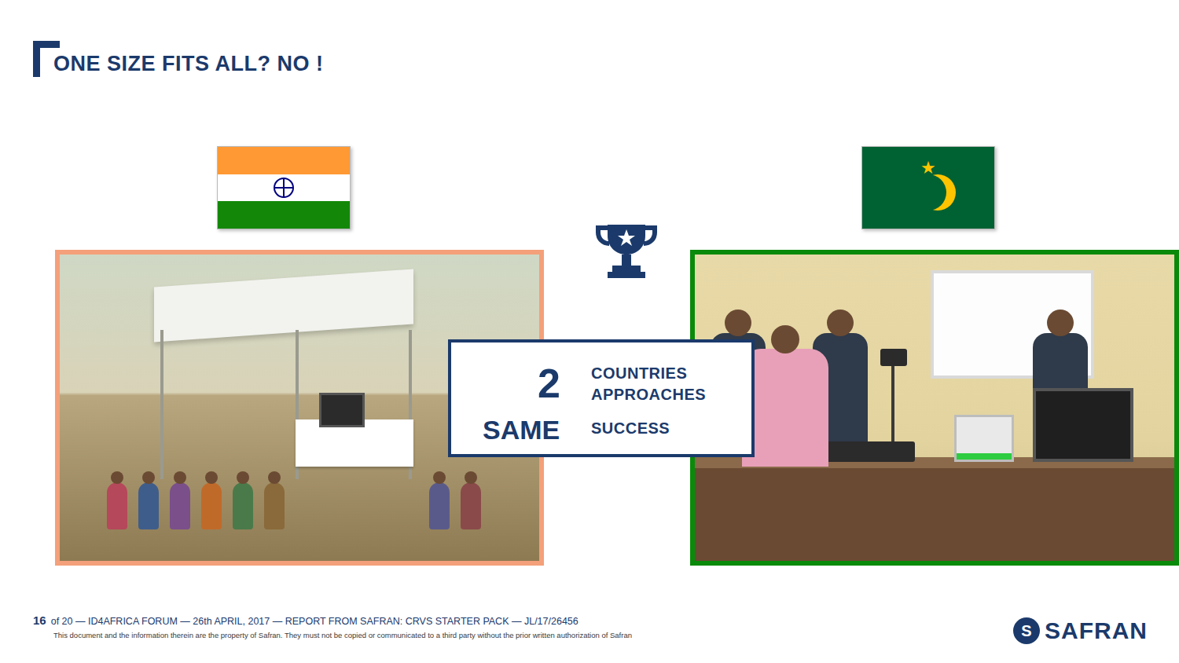ONE SIZE FITS ALL? NO !
★
2 COUNTRIES
APPROACHES SAME SUCCESS
16of 20 — ID4AFRICA FORUM — 26th APRIL, 2017 — REPORT FROM SAFRAN: CRVS STARTER PACK — JL/17/26456 This document and the information therein are the property of Safran. They must not be copied or communicated to a third party without the prior written authorization of Safran
S
SAFRAN